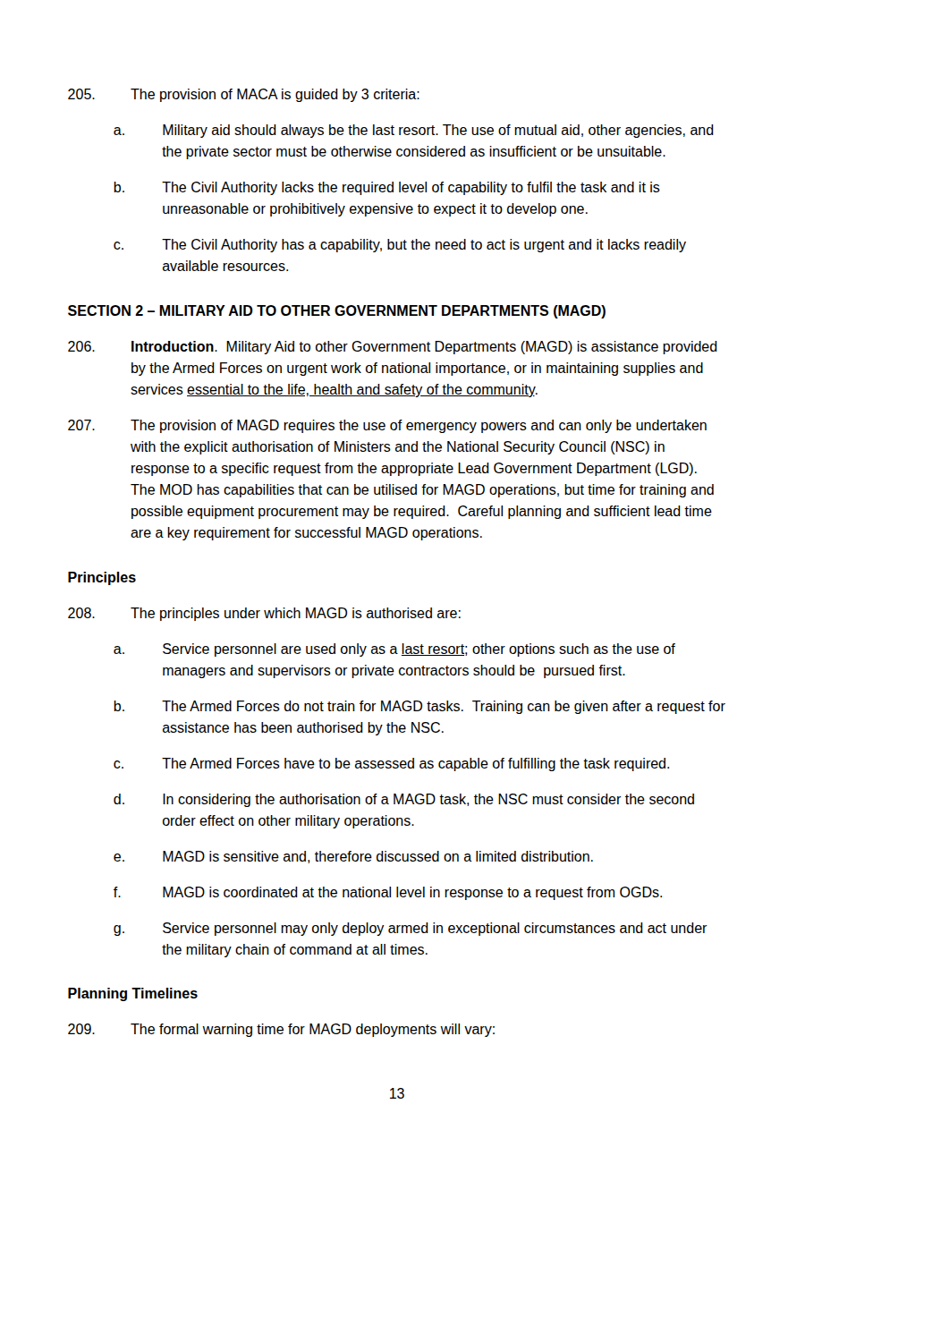205.
The provision of MACA is guided by 3 criteria:
a.
Military aid should always be the last resort. The use of mutual aid, other agencies, and the private sector must be otherwise considered as insufficient or be unsuitable.
b.
The Civil Authority lacks the required level of capability to fulfil the task and it is unreasonable or prohibitively expensive to expect it to develop one.
c.
The Civil Authority has a capability, but the need to act is urgent and it lacks readily available resources.
SECTION 2 – MILITARY AID TO OTHER GOVERNMENT DEPARTMENTS (MAGD)
206.
Introduction. Military Aid to other Government Departments (MAGD) is assistance provided by the Armed Forces on urgent work of national importance, or in maintaining supplies and services essential to the life, health and safety of the community.
207.
The provision of MAGD requires the use of emergency powers and can only be undertaken with the explicit authorisation of Ministers and the National Security Council (NSC) in response to a specific request from the appropriate Lead Government Department (LGD). The MOD has capabilities that can be utilised for MAGD operations, but time for training and possible equipment procurement may be required. Careful planning and sufficient lead time are a key requirement for successful MAGD operations.
Principles
208.
The principles under which MAGD is authorised are:
a.
Service personnel are used only as a last resort; other options such as the use of managers and supervisors or private contractors should be pursued first.
b.
The Armed Forces do not train for MAGD tasks. Training can be given after a request for assistance has been authorised by the NSC.
c.
The Armed Forces have to be assessed as capable of fulfilling the task required.
d.
In considering the authorisation of a MAGD task, the NSC must consider the second order effect on other military operations.
e.
MAGD is sensitive and, therefore discussed on a limited distribution.
f.
MAGD is coordinated at the national level in response to a request from OGDs.
g.
Service personnel may only deploy armed in exceptional circumstances and act under the military chain of command at all times.
Planning Timelines
209.
The formal warning time for MAGD deployments will vary:
13